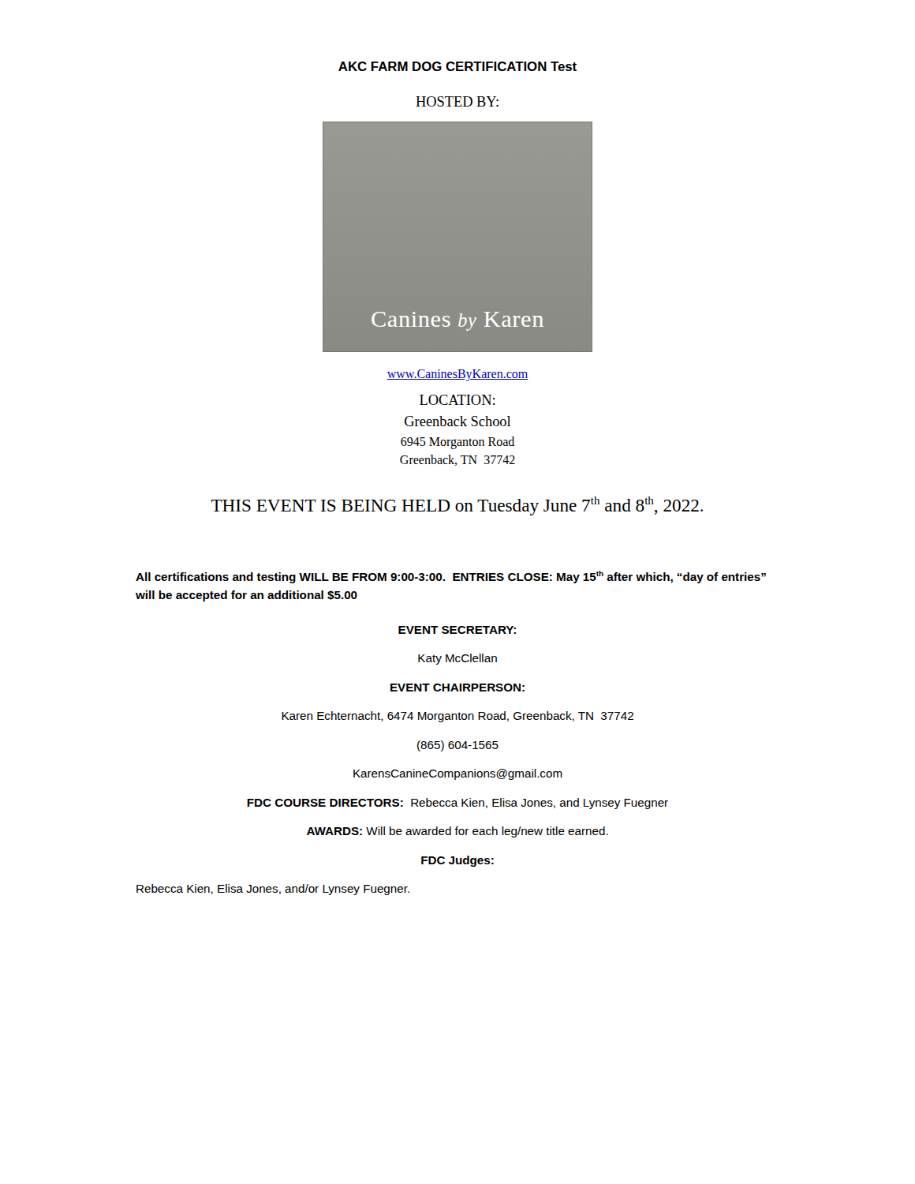AKC FARM DOG CERTIFICATION Test
HOSTED BY:
Canines by Karen
www.CaninesByKaren.com
LOCATION: Greenback School 6945 Morganton Road Greenback, TN 37742
THIS EVENT IS BEING HELD on Tuesday June 7th and 8th, 2022.
All certifications and testing WILL BE FROM 9:00-3:00. ENTRIES CLOSE: May 15th after which, “day of entries” will be accepted for an additional $5.00
EVENT SECRETARY:
Katy McClellan
EVENT CHAIRPERSON:
Karen Echternacht, 6474 Morganton Road, Greenback, TN 37742
(865) 604-1565
KarensCanineCompanions@gmail.com
FDC COURSE DIRECTORS: Rebecca Kien, Elisa Jones, and Lynsey Fuegner
AWARDS: Will be awarded for each leg/new title earned.
FDC Judges:
Rebecca Kien, Elisa Jones, and/or Lynsey Fuegner.